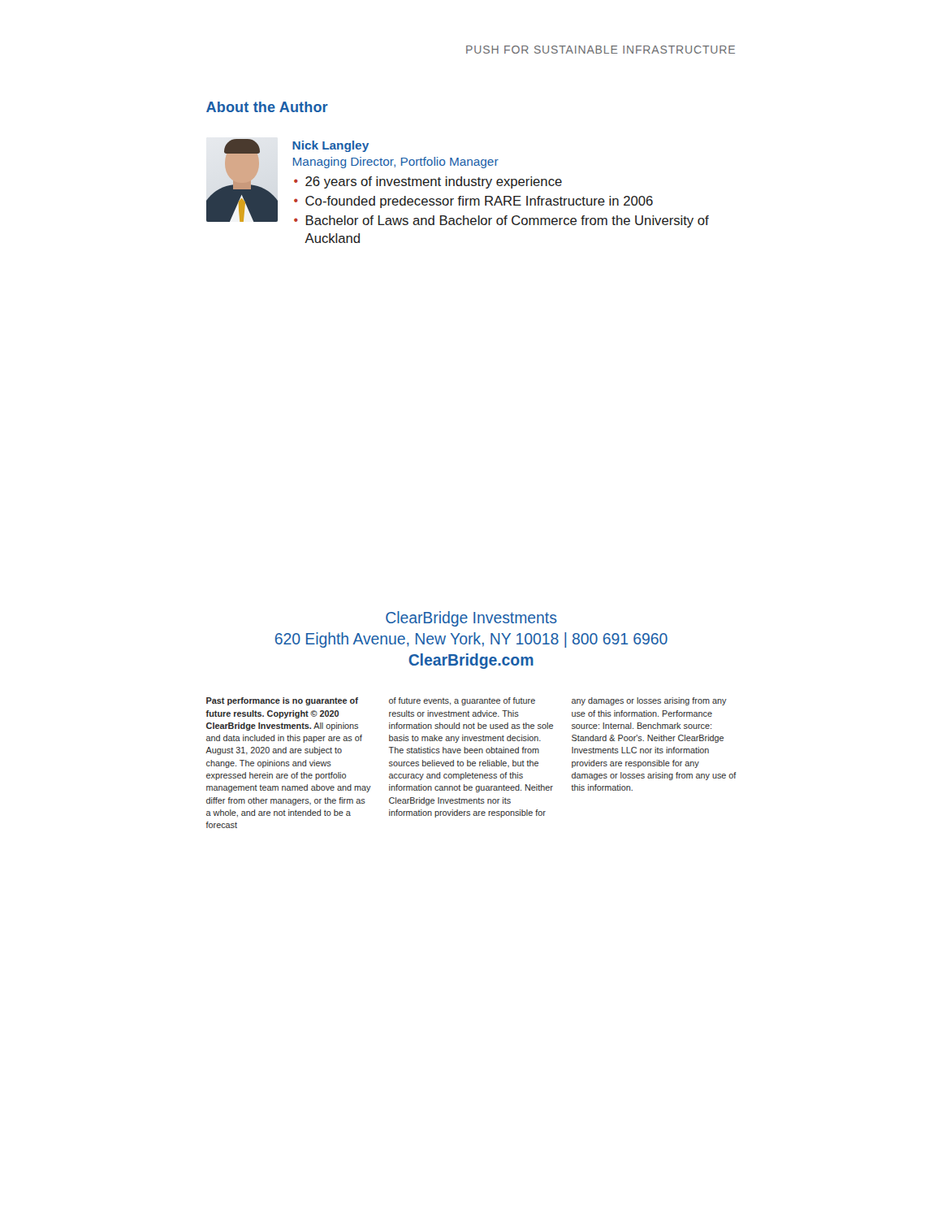Push for Sustainable Infrastructure
About the Author
Nick Langley
Managing Director, Portfolio Manager
26 years of investment industry experience
Co-founded predecessor firm RARE Infrastructure in 2006
Bachelor of Laws and Bachelor of Commerce from the University of Auckland
ClearBridge Investments
620 Eighth Avenue, New York, NY 10018 | 800 691 6960
ClearBridge.com
Past performance is no guarantee of future results. Copyright © 2020 ClearBridge Investments. All opinions and data included in this paper are as of August 31, 2020 and are subject to change. The opinions and views expressed herein are of the portfolio management team named above and may differ from other managers, or the firm as a whole, and are not intended to be a forecast
of future events, a guarantee of future results or investment advice. This information should not be used as the sole basis to make any investment decision. The statistics have been obtained from sources believed to be reliable, but the accuracy and completeness of this information cannot be guaranteed. Neither ClearBridge Investments nor its information providers are responsible for
any damages or losses arising from any use of this information. Performance source: Internal. Benchmark source: Standard & Poor's. Neither ClearBridge Investments LLC nor its information providers are responsible for any damages or losses arising from any use of this information.